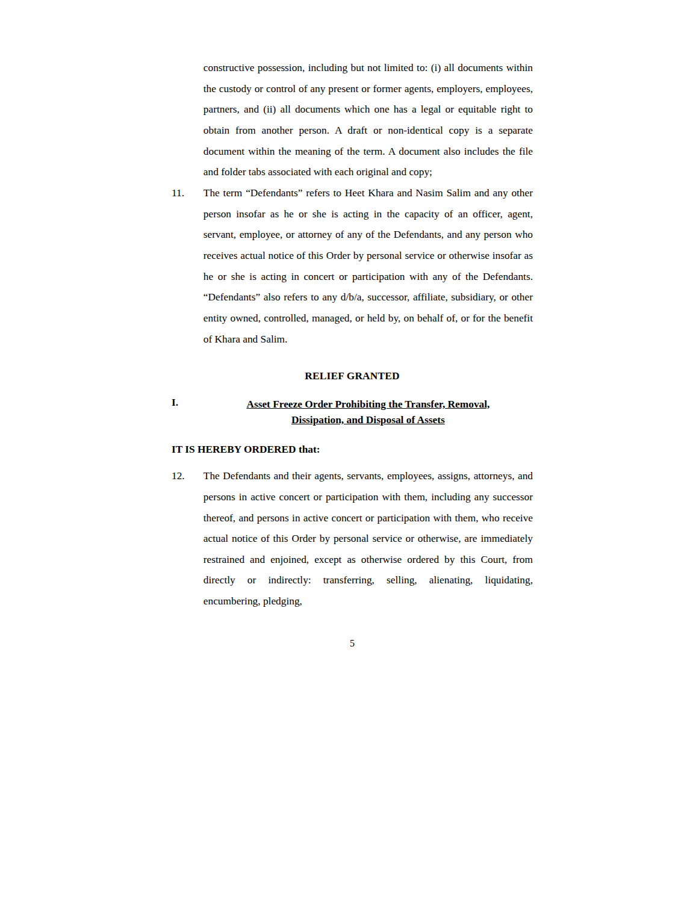constructive possession, including but not limited to: (i) all documents within the custody or control of any present or former agents, employers, employees, partners, and (ii) all documents which one has a legal or equitable right to obtain from another person. A draft or non-identical copy is a separate document within the meaning of the term. A document also includes the file and folder tabs associated with each original and copy;
11.
The term “Defendants” refers to Heet Khara and Nasim Salim and any other person insofar as he or she is acting in the capacity of an officer, agent, servant, employee, or attorney of any of the Defendants, and any person who receives actual notice of this Order by personal service or otherwise insofar as he or she is acting in concert or participation with any of the Defendants. “Defendants” also refers to any d/b/a, successor, affiliate, subsidiary, or other entity owned, controlled, managed, or held by, on behalf of, or for the benefit of Khara and Salim.
RELIEF GRANTED
I. Asset Freeze Order Prohibiting the Transfer, Removal,
Dissipation, and Disposal of Assets
IT IS HEREBY ORDERED that:
12.
The Defendants and their agents, servants, employees, assigns, attorneys, and persons in active concert or participation with them, including any successor thereof, and persons in active concert or participation with them, who receive actual notice of this Order by personal service or otherwise, are immediately restrained and enjoined, except as otherwise ordered by this Court, from directly or indirectly: transferring, selling, alienating, liquidating, encumbering, pledging,
5